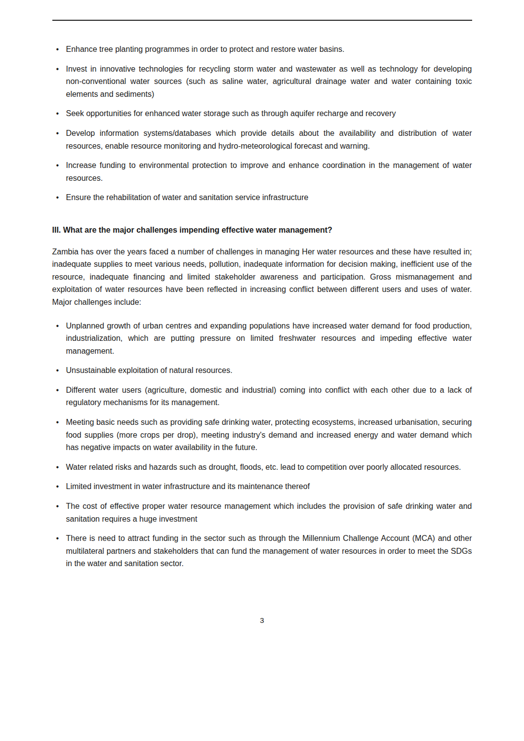Enhance tree planting programmes in order to protect and restore water basins.
Invest in innovative technologies for recycling storm water and wastewater as well as technology for developing non-conventional water sources (such as saline water, agricultural drainage water and water containing toxic elements and sediments)
Seek opportunities for enhanced water storage such as through aquifer recharge and recovery
Develop information systems/databases which provide details about the availability and distribution of water resources, enable resource monitoring and hydro-meteorological forecast and warning.
Increase funding to environmental protection to improve and enhance coordination in the management of water resources.
Ensure the rehabilitation of water and sanitation service infrastructure
III. What are the major challenges impending effective water management?
Zambia has over the years faced a number of challenges in managing Her water resources and these have resulted in; inadequate supplies to meet various needs, pollution, inadequate information for decision making, inefficient use of the resource, inadequate financing and limited stakeholder awareness and participation. Gross mismanagement and exploitation of water resources have been reflected in increasing conflict between different users and uses of water. Major challenges include:
Unplanned growth of urban centres and expanding populations have increased water demand for food production, industrialization, which are putting pressure on limited freshwater resources and impeding effective water management.
Unsustainable exploitation of natural resources.
Different water users (agriculture, domestic and industrial) coming into conflict with each other due to a lack of regulatory mechanisms for its management.
Meeting basic needs such as providing safe drinking water, protecting ecosystems, increased urbanisation, securing food supplies (more crops per drop), meeting industry's demand and increased energy and water demand which has negative impacts on water availability in the future.
Water related risks and hazards such as drought, floods, etc. lead to competition over poorly allocated resources.
Limited investment in water infrastructure and its maintenance thereof
The cost of effective proper water resource management which includes the provision of safe drinking water and sanitation requires a huge investment
There is need to attract funding in the sector such as through the Millennium Challenge Account (MCA) and other multilateral partners and stakeholders that can fund the management of water resources in order to meet the SDGs in the water and sanitation sector.
3